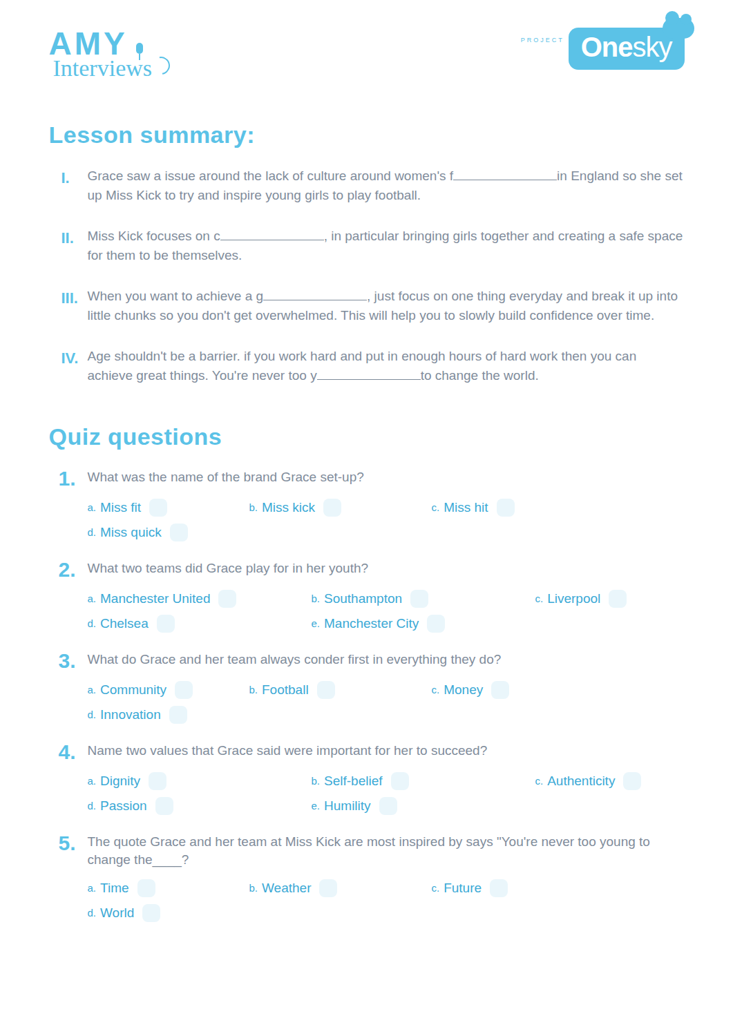AMY
Interviews
Project
Onesky
Lesson summary:
I. Grace saw a issue around the lack of culture around women's f in England so she set up Miss Kick to try and inspire young girls to play football.
II. Miss Kick focuses on c , in particular bringing girls together and creating a safe space for them to be themselves.
III. When you want to achieve a g , just focus on one thing everyday and break it up into little chunks so you don't get overwhelmed. This will help you to slowly build confidence over time.
IV. Age shouldn't be a barrier. if you work hard and put in enough hours of hard work then you can achieve great things. You're never too y to change the world.
Quiz questions
1. What was the name of the brand Grace set-up?
a. Miss fit b. Miss kick c. Miss hit d. Miss quick
2. What two teams did Grace play for in her youth?
a. Manchester United b. Southampton c. Liverpool d. Chelsea e. Manchester City
3. What do Grace and her team always conder first in everything they do?
a. Community b. Football c. Money d. Innovation
4. Name two values that Grace said were important for her to succeed?
a. Dignity b. Self-belief c. Authenticity d. Passion e. Humility
5. The quote Grace and her team at Miss Kick are most inspired by says "You're never too young to change the____?
a. Time b. Weather c. Future d. World